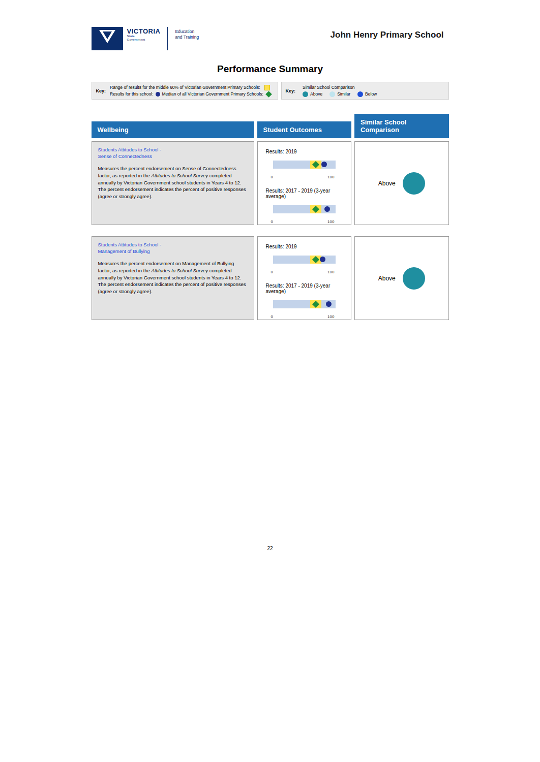VICTORIA State
Government
Education
and Training
John Henry Primary School
Performance Summary
Key:
Range of results for the middle 60% of Victorian Government Primary Schools:
Results for this school: Median of all Victorian Government Primary Schools:
Key:
Similar School Comparison
Above Similar Below
Wellbeing
Student Outcomes
Similar School Comparison
Students Attitudes to School -
Sense of Connectedness
Measures the percent endorsement on Sense of Connectedness factor, as reported in the Attitudes to School Survey completed annually by Victorian Government school students in Years 4 to 12. The percent endorsement indicates the percent of positive responses (agree or strongly agree).
Results: 2019
0100
Results: 2017 - 2019 (3-year average)
0100
Above
Students Attitudes to School -
Management of Bullying
Measures the percent endorsement on Management of Bullying factor, as reported in the Attitudes to School Survey completed annually by Victorian Government school students in Years 4 to 12. The percent endorsement indicates the percent of positive responses (agree or strongly agree).
Results: 2019
0100
Results: 2017 - 2019 (3-year average)
0100
Above
22